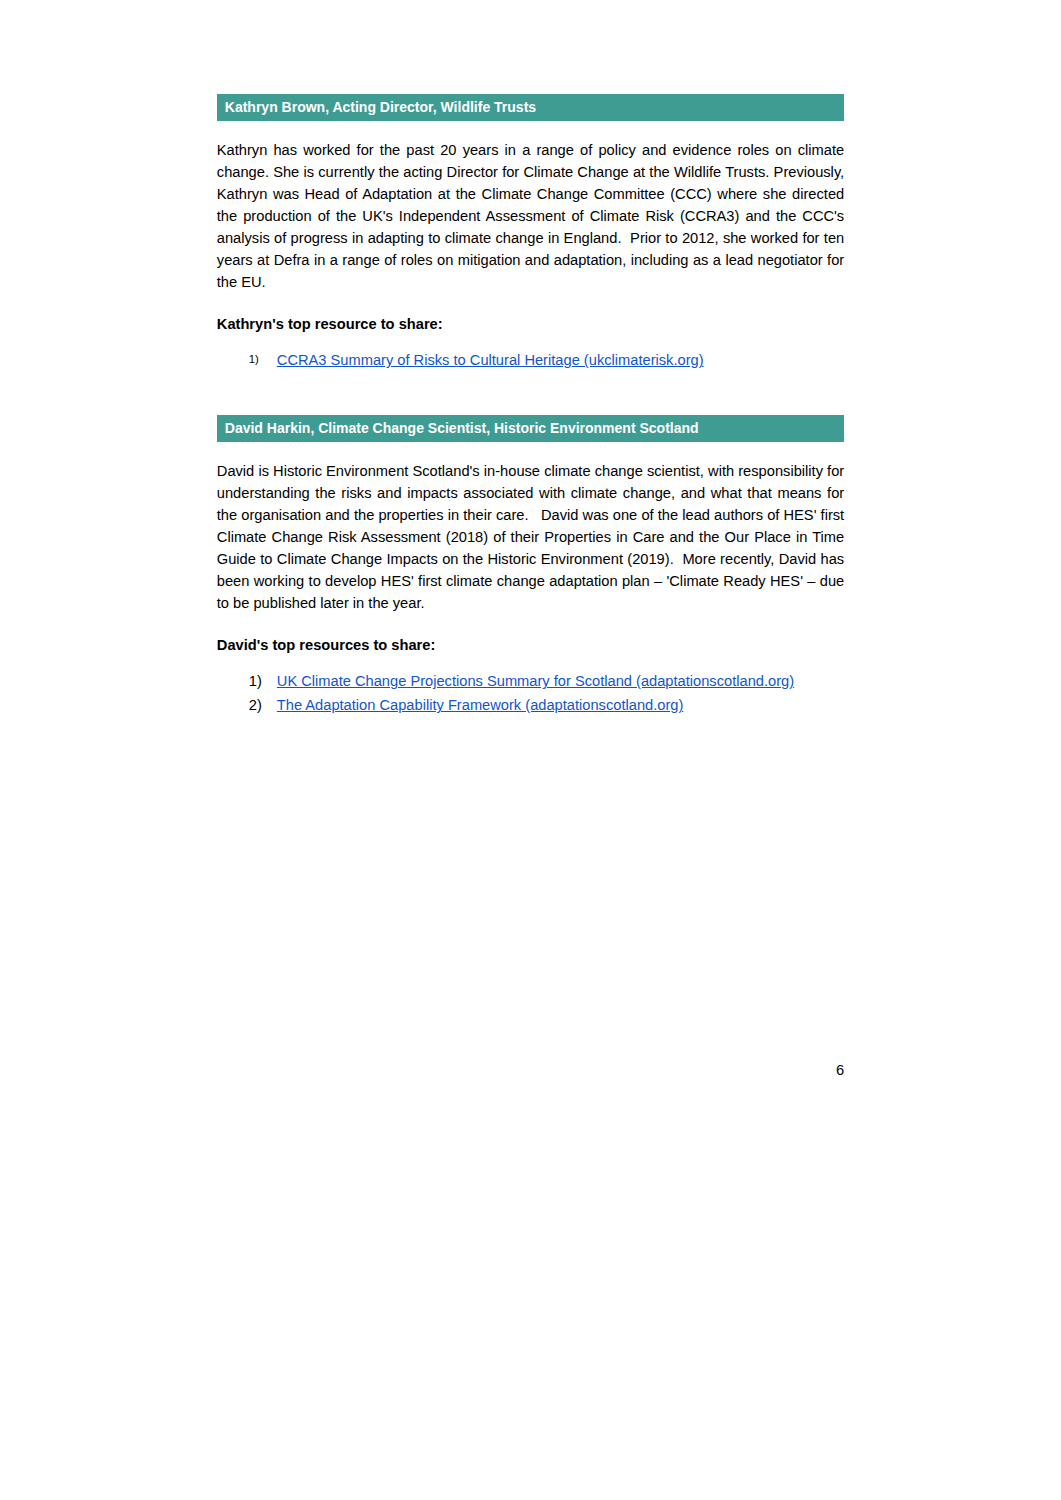Kathryn Brown, Acting Director, Wildlife Trusts
Kathryn has worked for the past 20 years in a range of policy and evidence roles on climate change. She is currently the acting Director for Climate Change at the Wildlife Trusts. Previously, Kathryn was Head of Adaptation at the Climate Change Committee (CCC) where she directed the production of the UK's Independent Assessment of Climate Risk (CCRA3) and the CCC's analysis of progress in adapting to climate change in England. Prior to 2012, she worked for ten years at Defra in a range of roles on mitigation and adaptation, including as a lead negotiator for the EU.
Kathryn's top resource to share:
CCRA3 Summary of Risks to Cultural Heritage (ukclimaterisk.org)
David Harkin, Climate Change Scientist, Historic Environment Scotland
David is Historic Environment Scotland's in-house climate change scientist, with responsibility for understanding the risks and impacts associated with climate change, and what that means for the organisation and the properties in their care. David was one of the lead authors of HES' first Climate Change Risk Assessment (2018) of their Properties in Care and the Our Place in Time Guide to Climate Change Impacts on the Historic Environment (2019). More recently, David has been working to develop HES' first climate change adaptation plan – 'Climate Ready HES' – due to be published later in the year.
David's top resources to share:
UK Climate Change Projections Summary for Scotland (adaptationscotland.org)
The Adaptation Capability Framework (adaptationscotland.org)
6